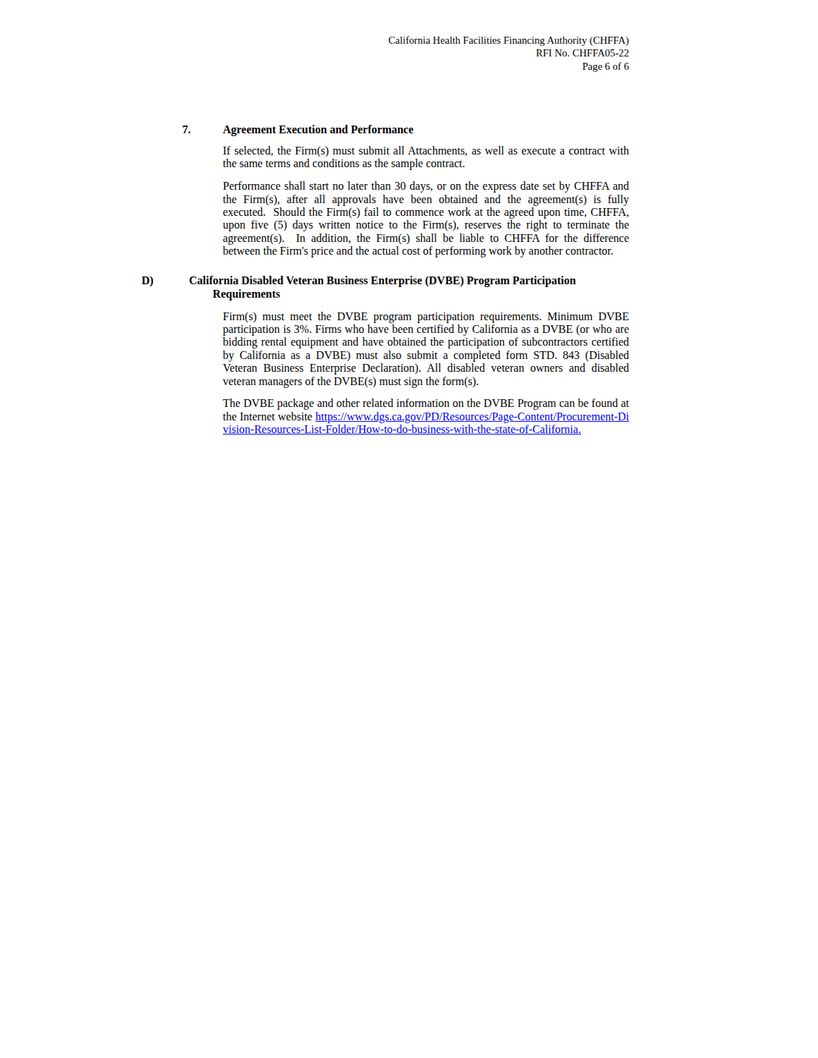California Health Facilities Financing Authority (CHFFA)
RFI No. CHFFA05-22
Page 6 of 6
7. Agreement Execution and Performance
If selected, the Firm(s) must submit all Attachments, as well as execute a contract with the same terms and conditions as the sample contract.
Performance shall start no later than 30 days, or on the express date set by CHFFA and the Firm(s), after all approvals have been obtained and the agreement(s) is fully executed. Should the Firm(s) fail to commence work at the agreed upon time, CHFFA, upon five (5) days written notice to the Firm(s), reserves the right to terminate the agreement(s). In addition, the Firm(s) shall be liable to CHFFA for the difference between the Firm's price and the actual cost of performing work by another contractor.
D) California Disabled Veteran Business Enterprise (DVBE) Program Participation Requirements
Firm(s) must meet the DVBE program participation requirements. Minimum DVBE participation is 3%. Firms who have been certified by California as a DVBE (or who are bidding rental equipment and have obtained the participation of subcontractors certified by California as a DVBE) must also submit a completed form STD. 843 (Disabled Veteran Business Enterprise Declaration). All disabled veteran owners and disabled veteran managers of the DVBE(s) must sign the form(s).
The DVBE package and other related information on the DVBE Program can be found at the Internet website https://www.dgs.ca.gov/PD/Resources/Page-Content/Procurement-Division-Resources-List-Folder/How-to-do-business-with-the-state-of-California.